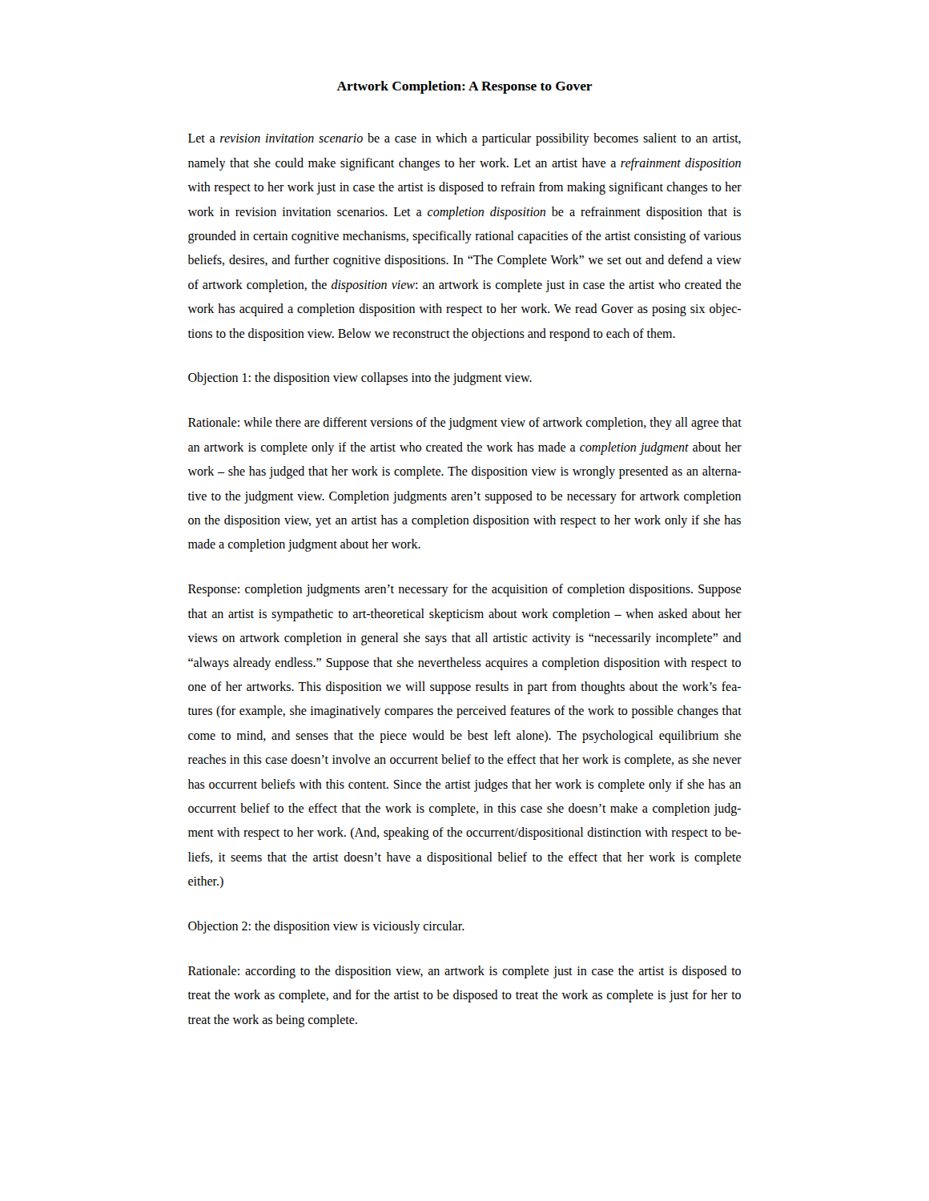Artwork Completion: A Response to Gover
Let a revision invitation scenario be a case in which a particular possibility becomes salient to an artist, namely that she could make significant changes to her work. Let an artist have a refrainment disposition with respect to her work just in case the artist is disposed to refrain from making significant changes to her work in revision invitation scenarios. Let a completion disposition be a refrainment disposition that is grounded in certain cognitive mechanisms, specifically rational capacities of the artist consisting of various beliefs, desires, and further cognitive dispositions. In “The Complete Work” we set out and defend a view of artwork completion, the disposition view: an artwork is complete just in case the artist who created the work has acquired a completion disposition with respect to her work. We read Gover as posing six objections to the disposition view. Below we reconstruct the objections and respond to each of them.
Objection 1: the disposition view collapses into the judgment view.
Rationale: while there are different versions of the judgment view of artwork completion, they all agree that an artwork is complete only if the artist who created the work has made a completion judgment about her work – she has judged that her work is complete. The disposition view is wrongly presented as an alternative to the judgment view. Completion judgments aren’t supposed to be necessary for artwork completion on the disposition view, yet an artist has a completion disposition with respect to her work only if she has made a completion judgment about her work.
Response: completion judgments aren’t necessary for the acquisition of completion dispositions. Suppose that an artist is sympathetic to art-theoretical skepticism about work completion – when asked about her views on artwork completion in general she says that all artistic activity is “necessarily incomplete” and “always already endless.” Suppose that she nevertheless acquires a completion disposition with respect to one of her artworks. This disposition we will suppose results in part from thoughts about the work’s features (for example, she imaginatively compares the perceived features of the work to possible changes that come to mind, and senses that the piece would be best left alone). The psychological equilibrium she reaches in this case doesn’t involve an occurrent belief to the effect that her work is complete, as she never has occurrent beliefs with this content. Since the artist judges that her work is complete only if she has an occurrent belief to the effect that the work is complete, in this case she doesn’t make a completion judgment with respect to her work. (And, speaking of the occurrent/dispositional distinction with respect to beliefs, it seems that the artist doesn’t have a dispositional belief to the effect that her work is complete either.)
Objection 2: the disposition view is viciously circular.
Rationale: according to the disposition view, an artwork is complete just in case the artist is disposed to treat the work as complete, and for the artist to be disposed to treat the work as complete is just for her to treat the work as being complete.